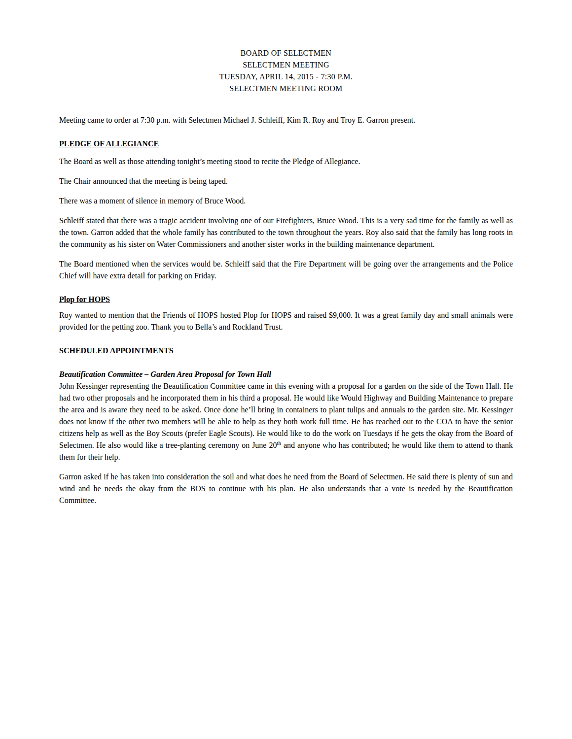Board of Selectmen
Selectmen Meeting
Tuesday, April 14, 2015 - 7:30 P.M.
Selectmen Meeting Room
Meeting came to order at 7:30 p.m. with Selectmen Michael J. Schleiff, Kim R. Roy and Troy E. Garron present.
Pledge of Allegiance
The Board as well as those attending tonight’s meeting stood to recite the Pledge of Allegiance.
The Chair announced that the meeting is being taped.
There was a moment of silence in memory of Bruce Wood.
Schleiff stated that there was a tragic accident involving one of our Firefighters, Bruce Wood. This is a very sad time for the family as well as the town. Garron added that the whole family has contributed to the town throughout the years. Roy also said that the family has long roots in the community as his sister on Water Commissioners and another sister works in the building maintenance department.
The Board mentioned when the services would be. Schleiff said that the Fire Department will be going over the arrangements and the Police Chief will have extra detail for parking on Friday.
Plop for HOPS
Roy wanted to mention that the Friends of HOPS hosted Plop for HOPS and raised $9,000. It was a great family day and small animals were provided for the petting zoo. Thank you to Bella’s and Rockland Trust.
Scheduled Appointments
Beautification Committee – Garden Area Proposal for Town Hall
John Kessinger representing the Beautification Committee came in this evening with a proposal for a garden on the side of the Town Hall. He had two other proposals and he incorporated them in his third a proposal. He would like Would Highway and Building Maintenance to prepare the area and is aware they need to be asked. Once done he’ll bring in containers to plant tulips and annuals to the garden site. Mr. Kessinger does not know if the other two members will be able to help as they both work full time. He has reached out to the COA to have the senior citizens help as well as the Boy Scouts (prefer Eagle Scouts). He would like to do the work on Tuesdays if he gets the okay from the Board of Selectmen. He also would like a tree-planting ceremony on June 20th and anyone who has contributed; he would like them to attend to thank them for their help.
Garron asked if he has taken into consideration the soil and what does he need from the Board of Selectmen. He said there is plenty of sun and wind and he needs the okay from the BOS to continue with his plan. He also understands that a vote is needed by the Beautification Committee.